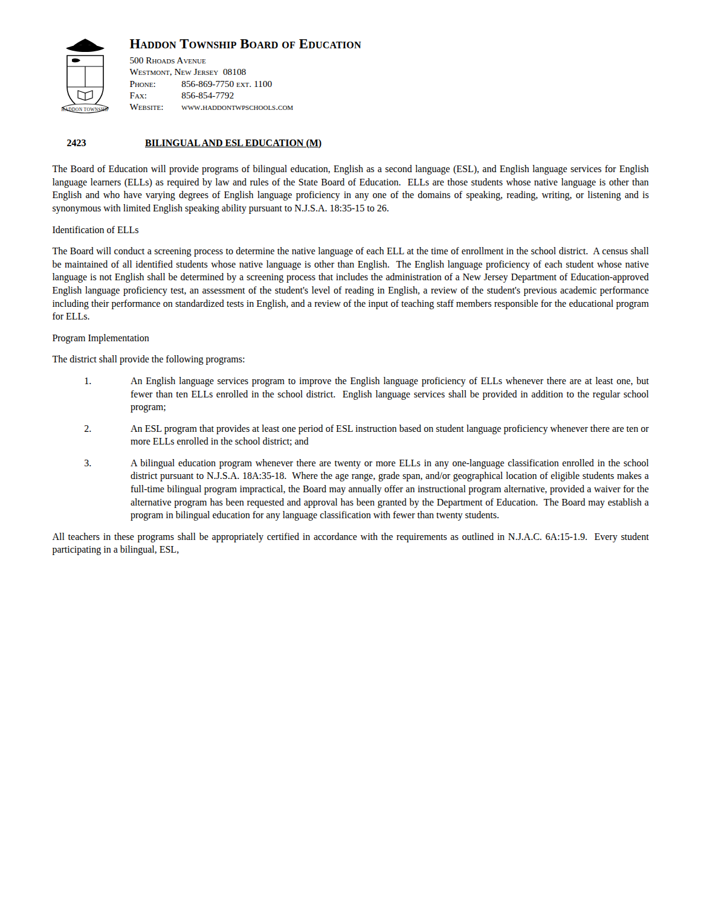HADDON TOWNSHIP
Haddon Township Board of Education
500 Rhoads Avenue
Westmont, New Jersey 08108
Phone: 856-869-7750 ext. 1100
Fax: 856-854-7792
Website: www.haddontwpschools.com
2423 BILINGUAL AND ESL EDUCATION (M)
The Board of Education will provide programs of bilingual education, English as a second language (ESL), and English language services for English language learners (ELLs) as required by law and rules of the State Board of Education. ELLs are those students whose native language is other than English and who have varying degrees of English language proficiency in any one of the domains of speaking, reading, writing, or listening and is synonymous with limited English speaking ability pursuant to N.J.S.A. 18:35-15 to 26.
Identification of ELLs
The Board will conduct a screening process to determine the native language of each ELL at the time of enrollment in the school district. A census shall be maintained of all identified students whose native language is other than English. The English language proficiency of each student whose native language is not English shall be determined by a screening process that includes the administration of a New Jersey Department of Education-approved English language proficiency test, an assessment of the student's level of reading in English, a review of the student's previous academic performance including their performance on standardized tests in English, and a review of the input of teaching staff members responsible for the educational program for ELLs.
Program Implementation
The district shall provide the following programs:
1. An English language services program to improve the English language proficiency of ELLs whenever there are at least one, but fewer than ten ELLs enrolled in the school district. English language services shall be provided in addition to the regular school program;
2. An ESL program that provides at least one period of ESL instruction based on student language proficiency whenever there are ten or more ELLs enrolled in the school district; and
3. A bilingual education program whenever there are twenty or more ELLs in any one-language classification enrolled in the school district pursuant to N.J.S.A. 18A:35-18. Where the age range, grade span, and/or geographical location of eligible students makes a full-time bilingual program impractical, the Board may annually offer an instructional program alternative, provided a waiver for the alternative program has been requested and approval has been granted by the Department of Education. The Board may establish a program in bilingual education for any language classification with fewer than twenty students.
All teachers in these programs shall be appropriately certified in accordance with the requirements as outlined in N.J.A.C. 6A:15-1.9. Every student participating in a bilingual, ESL,